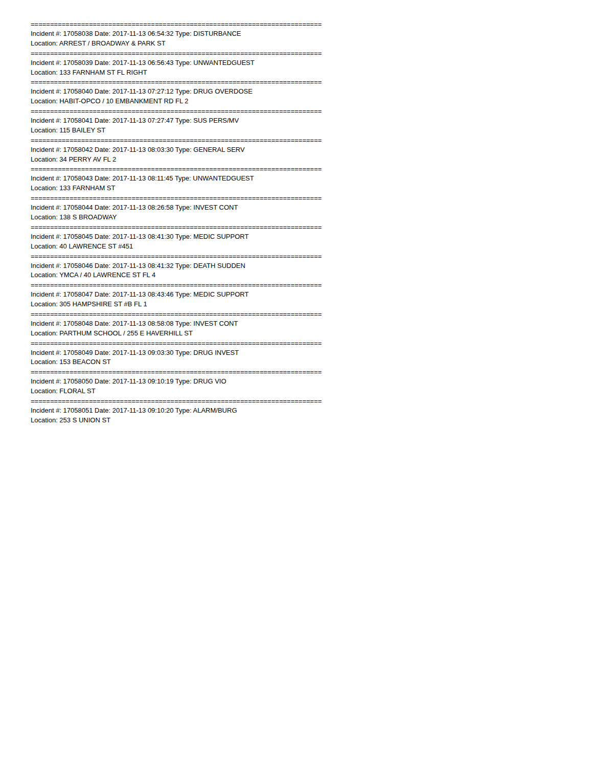===========================================================================
Incident #: 17058038 Date: 2017-11-13 06:54:32 Type: DISTURBANCE
Location: ARREST / BROADWAY & PARK ST
===========================================================================
Incident #: 17058039 Date: 2017-11-13 06:56:43 Type: UNWANTEDGUEST
Location: 133 FARNHAM ST FL RIGHT
===========================================================================
Incident #: 17058040 Date: 2017-11-13 07:27:12 Type: DRUG OVERDOSE
Location: HABIT-OPCO / 10 EMBANKMENT RD FL 2
===========================================================================
Incident #: 17058041 Date: 2017-11-13 07:27:47 Type: SUS PERS/MV
Location: 115 BAILEY ST
===========================================================================
Incident #: 17058042 Date: 2017-11-13 08:03:30 Type: GENERAL SERV
Location: 34 PERRY AV FL 2
===========================================================================
Incident #: 17058043 Date: 2017-11-13 08:11:45 Type: UNWANTEDGUEST
Location: 133 FARNHAM ST
===========================================================================
Incident #: 17058044 Date: 2017-11-13 08:26:58 Type: INVEST CONT
Location: 138 S BROADWAY
===========================================================================
Incident #: 17058045 Date: 2017-11-13 08:41:30 Type: MEDIC SUPPORT
Location: 40 LAWRENCE ST #451
===========================================================================
Incident #: 17058046 Date: 2017-11-13 08:41:32 Type: DEATH SUDDEN
Location: YMCA / 40 LAWRENCE ST FL 4
===========================================================================
Incident #: 17058047 Date: 2017-11-13 08:43:46 Type: MEDIC SUPPORT
Location: 305 HAMPSHIRE ST #B FL 1
===========================================================================
Incident #: 17058048 Date: 2017-11-13 08:58:08 Type: INVEST CONT
Location: PARTHUM SCHOOL / 255 E HAVERHILL ST
===========================================================================
Incident #: 17058049 Date: 2017-11-13 09:03:30 Type: DRUG INVEST
Location: 153 BEACON ST
===========================================================================
Incident #: 17058050 Date: 2017-11-13 09:10:19 Type: DRUG VIO
Location: FLORAL ST
===========================================================================
Incident #: 17058051 Date: 2017-11-13 09:10:20 Type: ALARM/BURG
Location: 253 S UNION ST